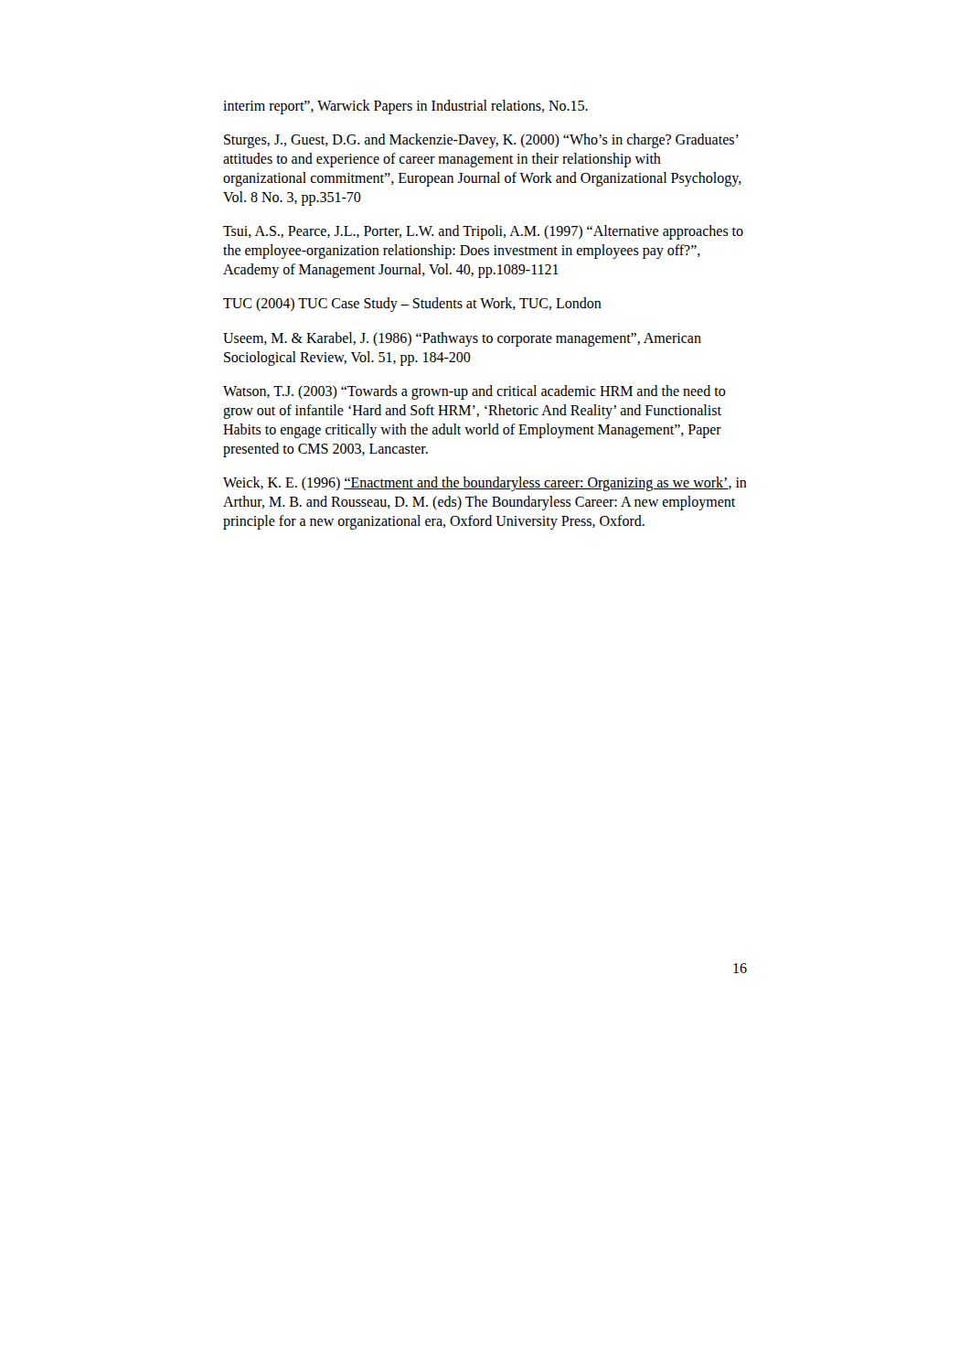interim report”, Warwick Papers in Industrial relations, No.15.
Sturges, J., Guest, D.G. and Mackenzie-Davey, K. (2000) “Who’s in charge? Graduates’ attitudes to and experience of career management in their relationship with organizational commitment”, European Journal of Work and Organizational Psychology, Vol. 8 No. 3, pp.351-70
Tsui, A.S., Pearce, J.L., Porter, L.W. and Tripoli, A.M. (1997) “Alternative approaches to the employee-organization relationship: Does investment in employees pay off?”, Academy of Management Journal, Vol. 40, pp.1089-1121
TUC (2004) TUC Case Study – Students at Work, TUC, London
Useem, M. & Karabel, J. (1986) “Pathways to corporate management”, American Sociological Review, Vol. 51, pp. 184-200
Watson, T.J. (2003) “Towards a grown-up and critical academic HRM and the need to grow out of infantile ‘Hard and Soft HRM’, ‘Rhetoric And Reality’ and Functionalist Habits to engage critically with the adult world of Employment Management”, Paper presented to CMS 2003, Lancaster.
Weick, K. E. (1996) “Enactment and the boundaryless career: Organizing as we work’, in Arthur, M. B. and Rousseau, D. M. (eds) The Boundaryless Career: A new employment principle for a new organizational era, Oxford University Press, Oxford.
16